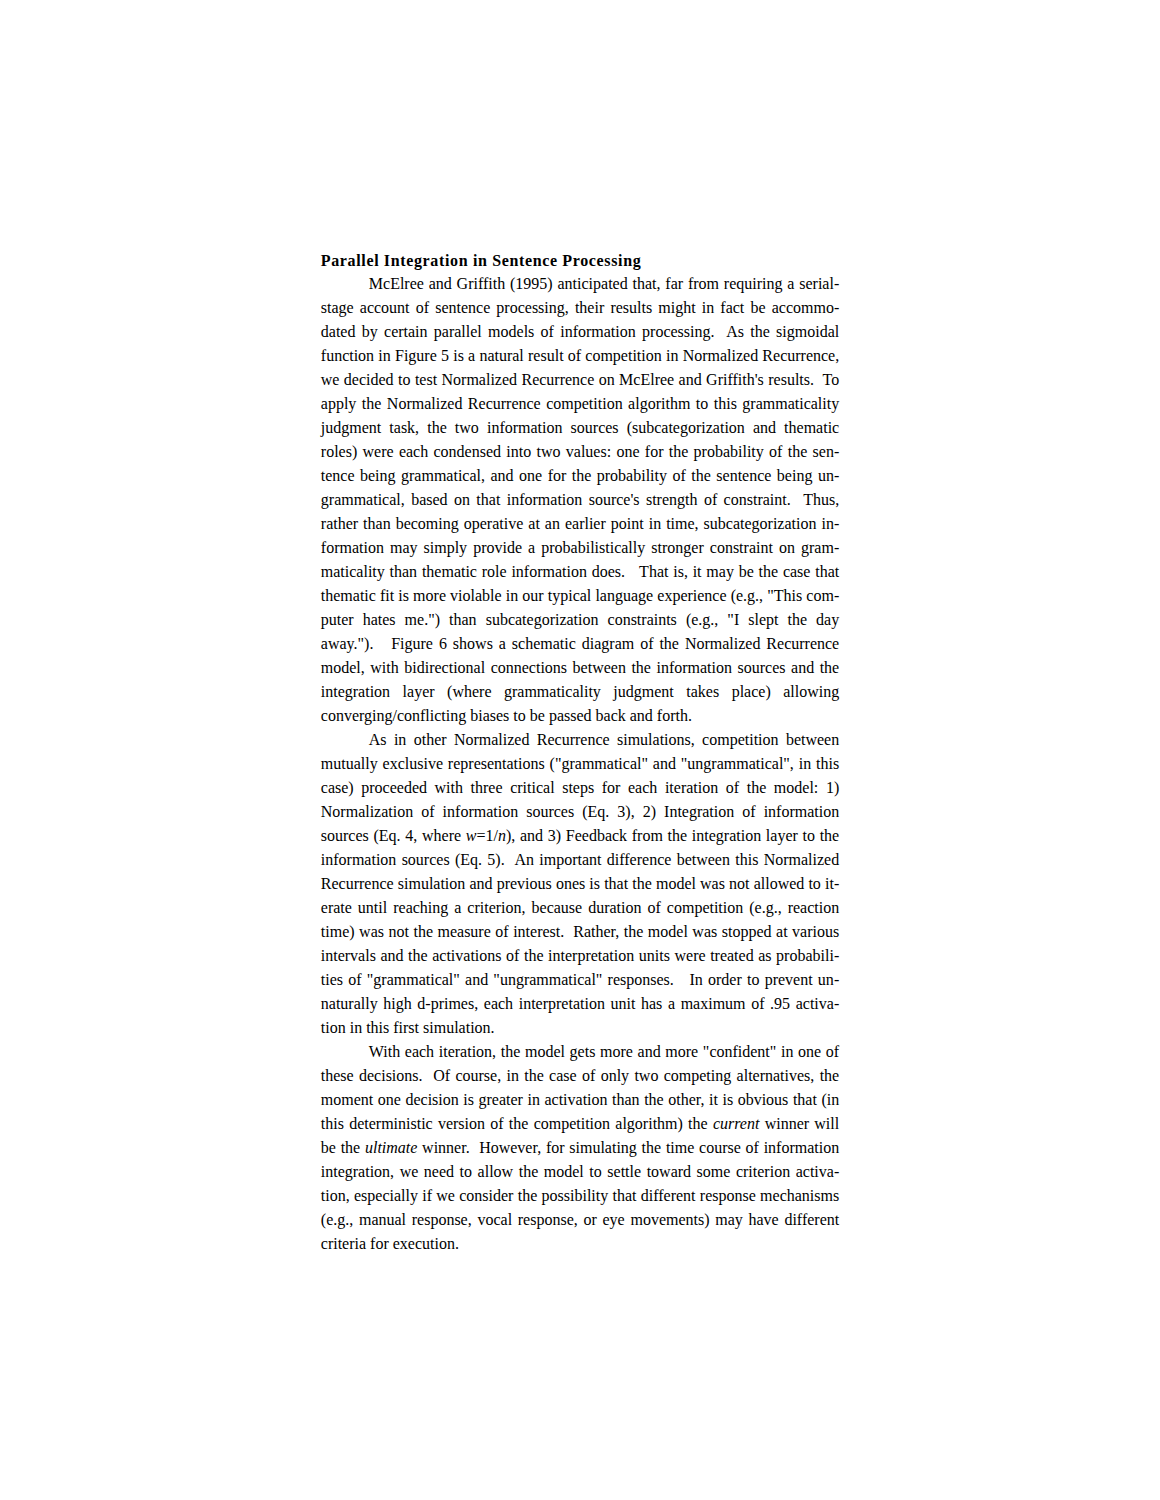Parallel Integration in Sentence Processing
McElree and Griffith (1995) anticipated that, far from requiring a serial-stage account of sentence processing, their results might in fact be accommodated by certain parallel models of information processing. As the sigmoidal function in Figure 5 is a natural result of competition in Normalized Recurrence, we decided to test Normalized Recurrence on McElree and Griffith's results. To apply the Normalized Recurrence competition algorithm to this grammaticality judgment task, the two information sources (subcategorization and thematic roles) were each condensed into two values: one for the probability of the sentence being grammatical, and one for the probability of the sentence being ungrammatical, based on that information source's strength of constraint. Thus, rather than becoming operative at an earlier point in time, subcategorization information may simply provide a probabilistically stronger constraint on grammaticality than thematic role information does. That is, it may be the case that thematic fit is more violable in our typical language experience (e.g., "This computer hates me.") than subcategorization constraints (e.g., "I slept the day away."). Figure 6 shows a schematic diagram of the Normalized Recurrence model, with bidirectional connections between the information sources and the integration layer (where grammaticality judgment takes place) allowing converging/conflicting biases to be passed back and forth.
As in other Normalized Recurrence simulations, competition between mutually exclusive representations ("grammatical" and "ungrammatical", in this case) proceeded with three critical steps for each iteration of the model: 1) Normalization of information sources (Eq. 3), 2) Integration of information sources (Eq. 4, where w=1/n), and 3) Feedback from the integration layer to the information sources (Eq. 5). An important difference between this Normalized Recurrence simulation and previous ones is that the model was not allowed to iterate until reaching a criterion, because duration of competition (e.g., reaction time) was not the measure of interest. Rather, the model was stopped at various intervals and the activations of the interpretation units were treated as probabilities of "grammatical" and "ungrammatical" responses. In order to prevent unnaturally high d-primes, each interpretation unit has a maximum of .95 activation in this first simulation.
With each iteration, the model gets more and more "confident" in one of these decisions. Of course, in the case of only two competing alternatives, the moment one decision is greater in activation than the other, it is obvious that (in this deterministic version of the competition algorithm) the current winner will be the ultimate winner. However, for simulating the time course of information integration, we need to allow the model to settle toward some criterion activation, especially if we consider the possibility that different response mechanisms (e.g., manual response, vocal response, or eye movements) may have different criteria for execution.